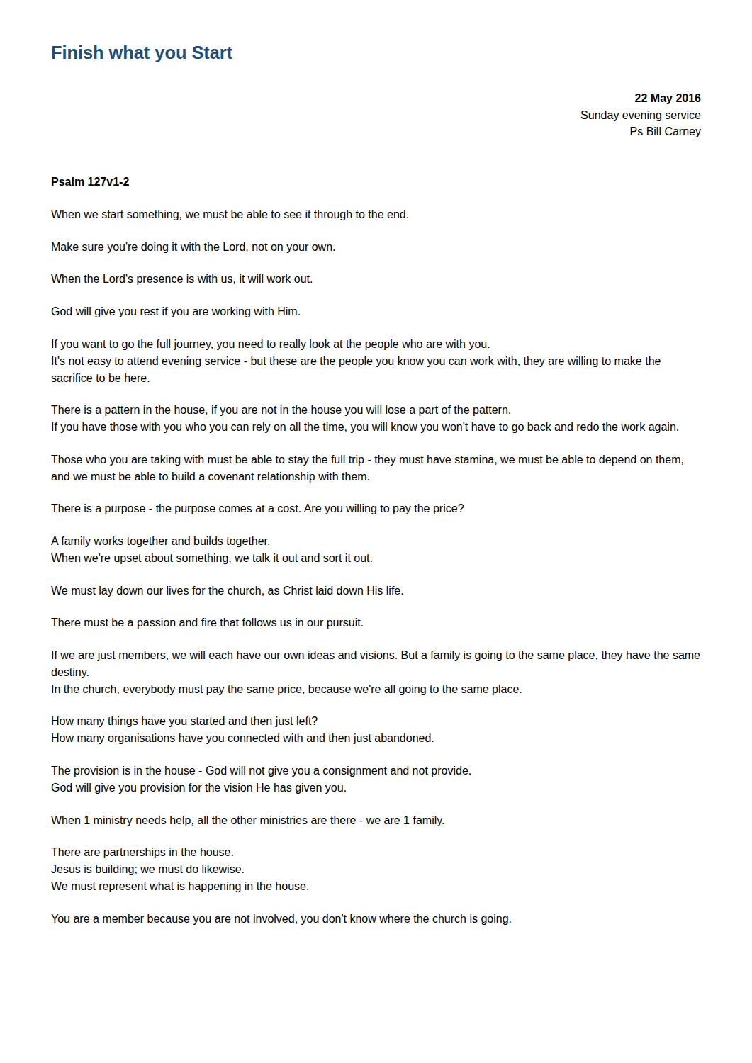Finish what you Start
22 May 2016
Sunday evening service
Ps Bill Carney
Psalm 127v1-2
When we start something, we must be able to see it through to the end.
Make sure you're doing it with the Lord, not on your own.
When the Lord's presence is with us, it will work out.
God will give you rest if you are working with Him.
If you want to go the full journey, you need to really look at the people who are with you.
It's not easy to attend evening service - but these are the people you know you can work with, they are willing to make the sacrifice to be here.
There is a pattern in the house, if you are not in the house you will lose a part of the pattern.
If you have those with you who you can rely on all the time, you will know you won't have to go back and redo the work again.
Those who you are taking with must be able to stay the full trip - they must have stamina, we must be able to depend on them, and we must be able to build a covenant relationship with them.
There is a purpose - the purpose comes at a cost. Are you willing to pay the price?
A family works together and builds together.
When we're upset about something, we talk it out and sort it out.
We must lay down our lives for the church, as Christ laid down His life.
There must be a passion and fire that follows us in our pursuit.
If we are just members, we will each have our own ideas and visions. But a family is going to the same place, they have the same destiny.
In the church, everybody must pay the same price, because we're all going to the same place.
How many things have you started and then just left?
How many organisations have you connected with and then just abandoned.
The provision is in the house - God will not give you a consignment and not provide.
God will give you provision for the vision He has given you.
When 1 ministry needs help, all the other ministries are there - we are 1 family.
There are partnerships in the house.
Jesus is building; we must do likewise.
We must represent what is happening in the house.
You are a member because you are not involved, you don't know where the church is going.